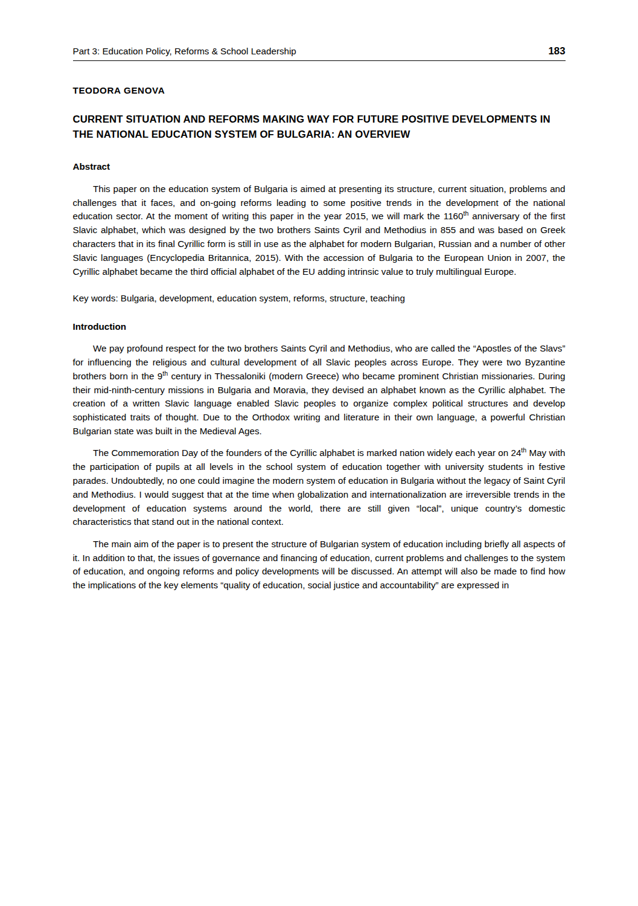Part 3: Education Policy, Reforms & School Leadership 183
TEODORA GENOVA
Current Situation and Reforms Making Way for Future Positive Developments in the National Education System of Bulgaria: An Overview
Abstract
This paper on the education system of Bulgaria is aimed at presenting its structure, current situation, problems and challenges that it faces, and on-going reforms leading to some positive trends in the development of the national education sector. At the moment of writing this paper in the year 2015, we will mark the 1160th anniversary of the first Slavic alphabet, which was designed by the two brothers Saints Cyril and Methodius in 855 and was based on Greek characters that in its final Cyrillic form is still in use as the alphabet for modern Bulgarian, Russian and a number of other Slavic languages (Encyclopedia Britannica, 2015). With the accession of Bulgaria to the European Union in 2007, the Cyrillic alphabet became the third official alphabet of the EU adding intrinsic value to truly multilingual Europe.
Key words: Bulgaria, development, education system, reforms, structure, teaching
Introduction
We pay profound respect for the two brothers Saints Cyril and Methodius, who are called the “Apostles of the Slavs” for influencing the religious and cultural development of all Slavic peoples across Europe. They were two Byzantine brothers born in the 9th century in Thessaloniki (modern Greece) who became prominent Christian missionaries. During their mid-ninth-century missions in Bulgaria and Moravia, they devised an alphabet known as the Cyrillic alphabet. The creation of a written Slavic language enabled Slavic peoples to organize complex political structures and develop sophisticated traits of thought. Due to the Orthodox writing and literature in their own language, a powerful Christian Bulgarian state was built in the Medieval Ages.
The Commemoration Day of the founders of the Cyrillic alphabet is marked nation widely each year on 24th May with the participation of pupils at all levels in the school system of education together with university students in festive parades. Undoubtedly, no one could imagine the modern system of education in Bulgaria without the legacy of Saint Cyril and Methodius. I would suggest that at the time when globalization and internationalization are irreversible trends in the development of education systems around the world, there are still given “local”, unique country’s domestic characteristics that stand out in the national context.
The main aim of the paper is to present the structure of Bulgarian system of education including briefly all aspects of it. In addition to that, the issues of governance and financing of education, current problems and challenges to the system of education, and ongoing reforms and policy developments will be discussed. An attempt will also be made to find how the implications of the key elements “quality of education, social justice and accountability” are expressed in